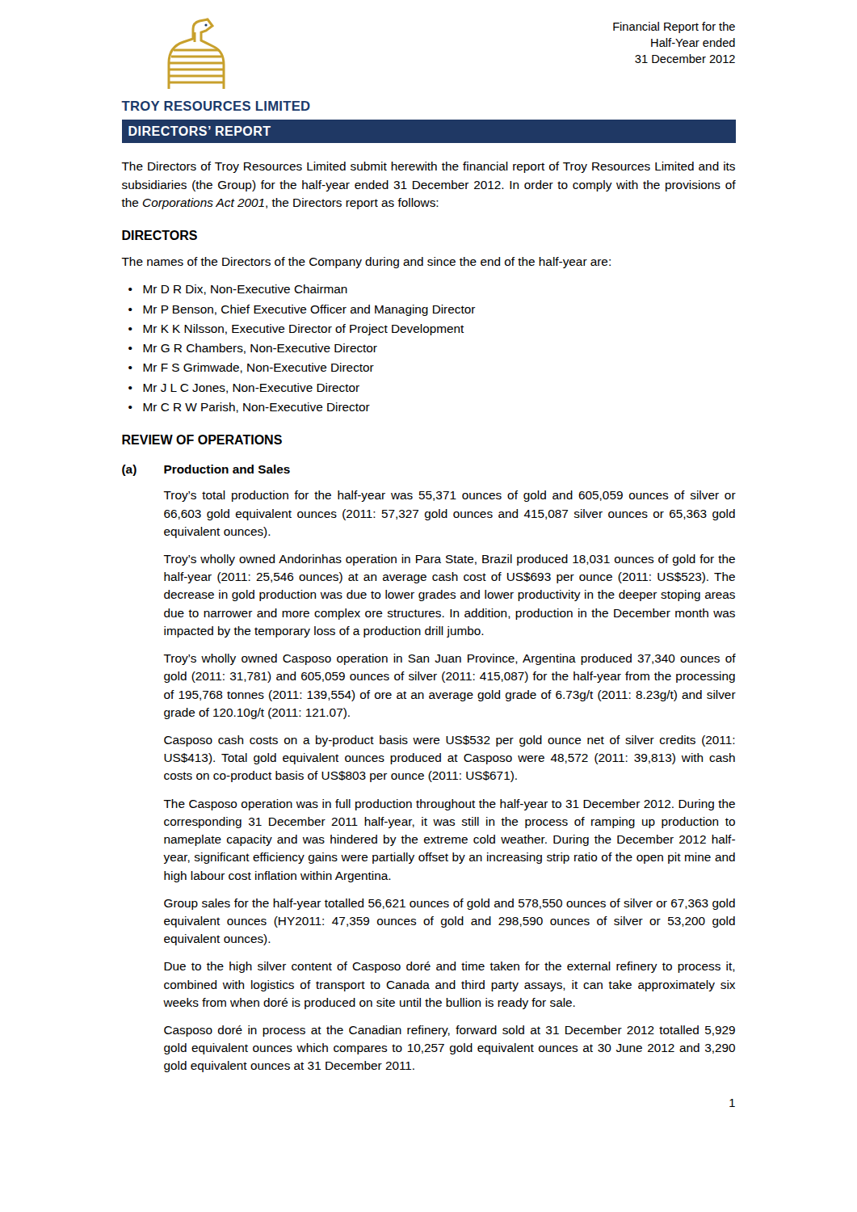TROY RESOURCES LIMITED
Financial Report for the
Half-Year ended
31 December 2012
DIRECTORS’ REPORT
The Directors of Troy Resources Limited submit herewith the financial report of Troy Resources Limited and its subsidiaries (the Group) for the half-year ended 31 December 2012. In order to comply with the provisions of the Corporations Act 2001, the Directors report as follows:
DIRECTORS
The names of the Directors of the Company during and since the end of the half-year are:
Mr D R Dix, Non-Executive Chairman
Mr P Benson, Chief Executive Officer and Managing Director
Mr K K Nilsson, Executive Director of Project Development
Mr G R Chambers, Non-Executive Director
Mr F S Grimwade, Non-Executive Director
Mr J L C Jones, Non-Executive Director
Mr C R W Parish, Non-Executive Director
REVIEW OF OPERATIONS
(a)
Production and Sales
Troy’s total production for the half-year was 55,371 ounces of gold and 605,059 ounces of silver or 66,603 gold equivalent ounces (2011: 57,327 gold ounces and 415,087 silver ounces or 65,363 gold equivalent ounces).
Troy’s wholly owned Andorinhas operation in Para State, Brazil produced 18,031 ounces of gold for the half-year (2011: 25,546 ounces) at an average cash cost of US$693 per ounce (2011: US$523). The decrease in gold production was due to lower grades and lower productivity in the deeper stoping areas due to narrower and more complex ore structures. In addition, production in the December month was impacted by the temporary loss of a production drill jumbo.
Troy’s wholly owned Casposo operation in San Juan Province, Argentina produced 37,340 ounces of gold (2011: 31,781) and 605,059 ounces of silver (2011: 415,087) for the half-year from the processing of 195,768 tonnes (2011: 139,554) of ore at an average gold grade of 6.73g/t (2011: 8.23g/t) and silver grade of 120.10g/t (2011: 121.07).
Casposo cash costs on a by-product basis were US$532 per gold ounce net of silver credits (2011: US$413). Total gold equivalent ounces produced at Casposo were 48,572 (2011: 39,813) with cash costs on co-product basis of US$803 per ounce (2011: US$671).
The Casposo operation was in full production throughout the half-year to 31 December 2012. During the corresponding 31 December 2011 half-year, it was still in the process of ramping up production to nameplate capacity and was hindered by the extreme cold weather. During the December 2012 half-year, significant efficiency gains were partially offset by an increasing strip ratio of the open pit mine and high labour cost inflation within Argentina.
Group sales for the half-year totalled 56,621 ounces of gold and 578,550 ounces of silver or 67,363 gold equivalent ounces (HY2011: 47,359 ounces of gold and 298,590 ounces of silver or 53,200 gold equivalent ounces).
Due to the high silver content of Casposo doré and time taken for the external refinery to process it, combined with logistics of transport to Canada and third party assays, it can take approximately six weeks from when doré is produced on site until the bullion is ready for sale.
Casposo doré in process at the Canadian refinery, forward sold at 31 December 2012 totalled 5,929 gold equivalent ounces which compares to 10,257 gold equivalent ounces at 30 June 2012 and 3,290 gold equivalent ounces at 31 December 2011.
1